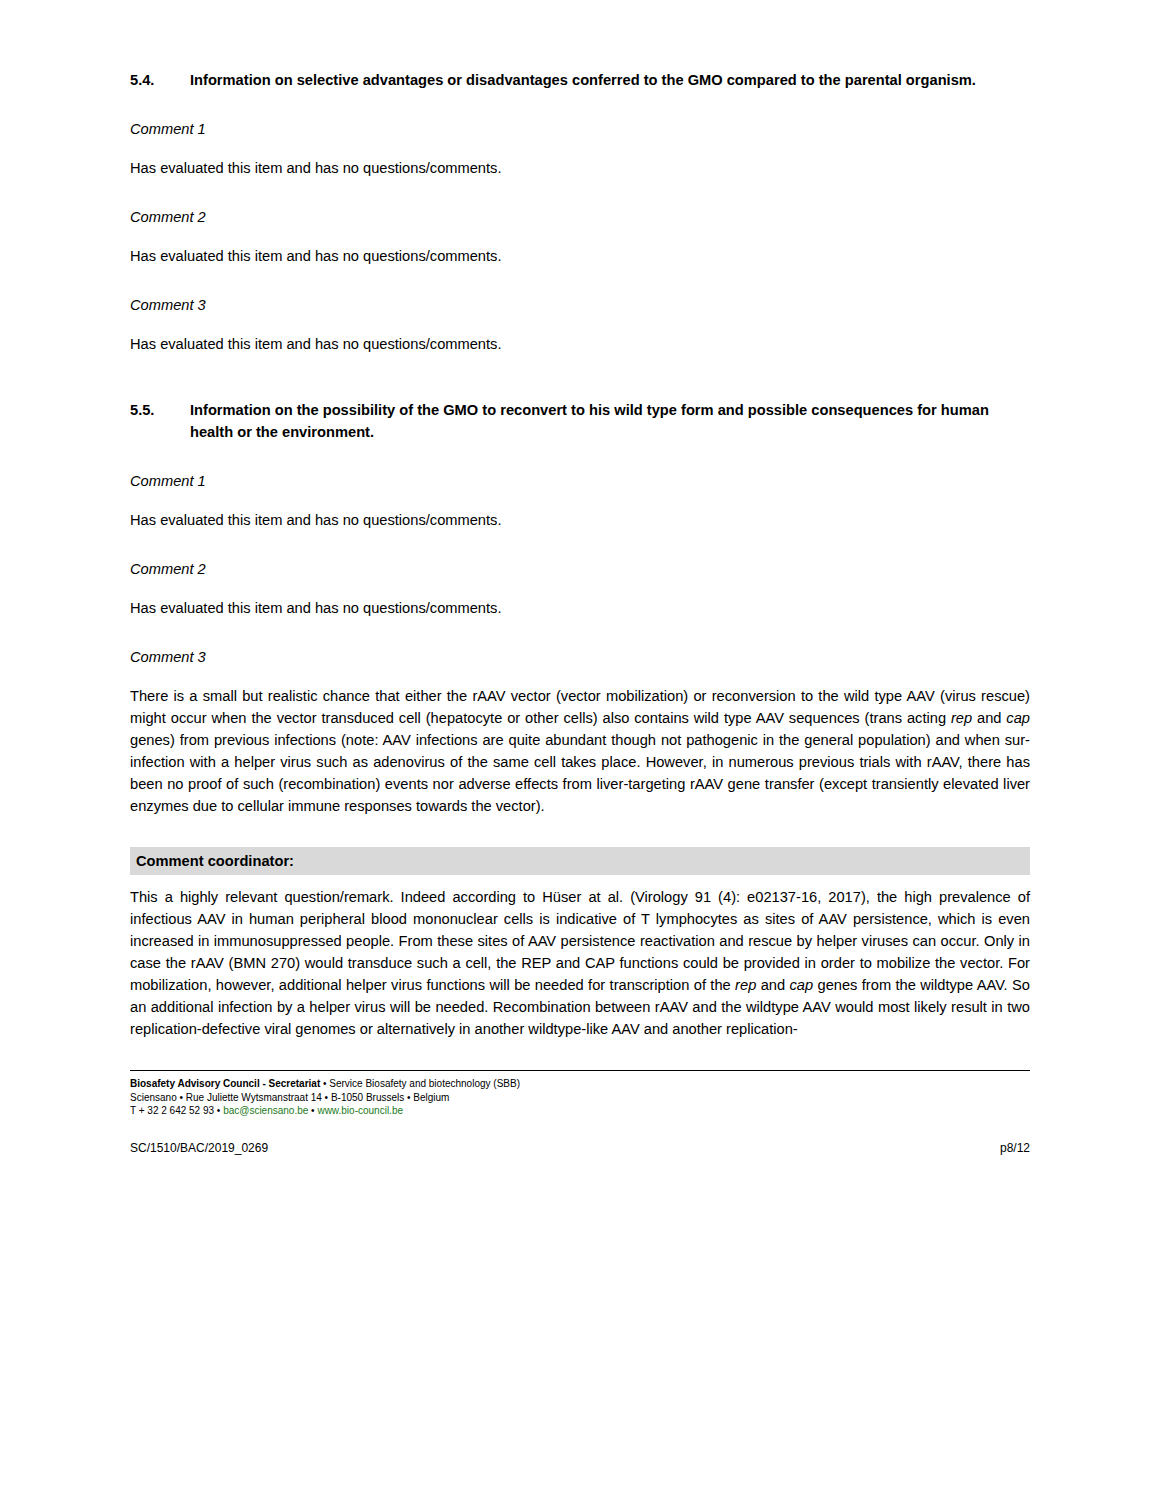5.4. Information on selective advantages or disadvantages conferred to the GMO compared to the parental organism.
Comment 1
Has evaluated this item and has no questions/comments.
Comment 2
Has evaluated this item and has no questions/comments.
Comment 3
Has evaluated this item and has no questions/comments.
5.5. Information on the possibility of the GMO to reconvert to his wild type form and possible consequences for human health or the environment.
Comment 1
Has evaluated this item and has no questions/comments.
Comment 2
Has evaluated this item and has no questions/comments.
Comment 3
There is a small but realistic chance that either the rAAV vector (vector mobilization) or reconversion to the wild type AAV (virus rescue) might occur when the vector transduced cell (hepatocyte or other cells) also contains wild type AAV sequences (trans acting rep and cap genes) from previous infections (note: AAV infections are quite abundant though not pathogenic in the general population) and when sur-infection with a helper virus such as adenovirus of the same cell takes place. However, in numerous previous trials with rAAV, there has been no proof of such (recombination) events nor adverse effects from liver-targeting rAAV gene transfer (except transiently elevated liver enzymes due to cellular immune responses towards the vector).
Comment coordinator:
This a highly relevant question/remark. Indeed according to Hüser at al. (Virology 91 (4): e02137-16, 2017), the high prevalence of infectious AAV in human peripheral blood mononuclear cells is indicative of T lymphocytes as sites of AAV persistence, which is even increased in immunosuppressed people. From these sites of AAV persistence reactivation and rescue by helper viruses can occur. Only in case the rAAV (BMN 270) would transduce such a cell, the REP and CAP functions could be provided in order to mobilize the vector. For mobilization, however, additional helper virus functions will be needed for transcription of the rep and cap genes from the wildtype AAV. So an additional infection by a helper virus will be needed. Recombination between rAAV and the wildtype AAV would most likely result in two replication-defective viral genomes or alternatively in another wildtype-like AAV and another replication-
Biosafety Advisory Council - Secretariat • Service Biosafety and biotechnology (SBB)
Sciensano • Rue Juliette Wytsmanstraat 14 • B-1050 Brussels • Belgium
T + 32 2 642 52 93 • bac@sciensano.be • www.bio-council.be
SC/1510/BAC/2019_0269 p8/12